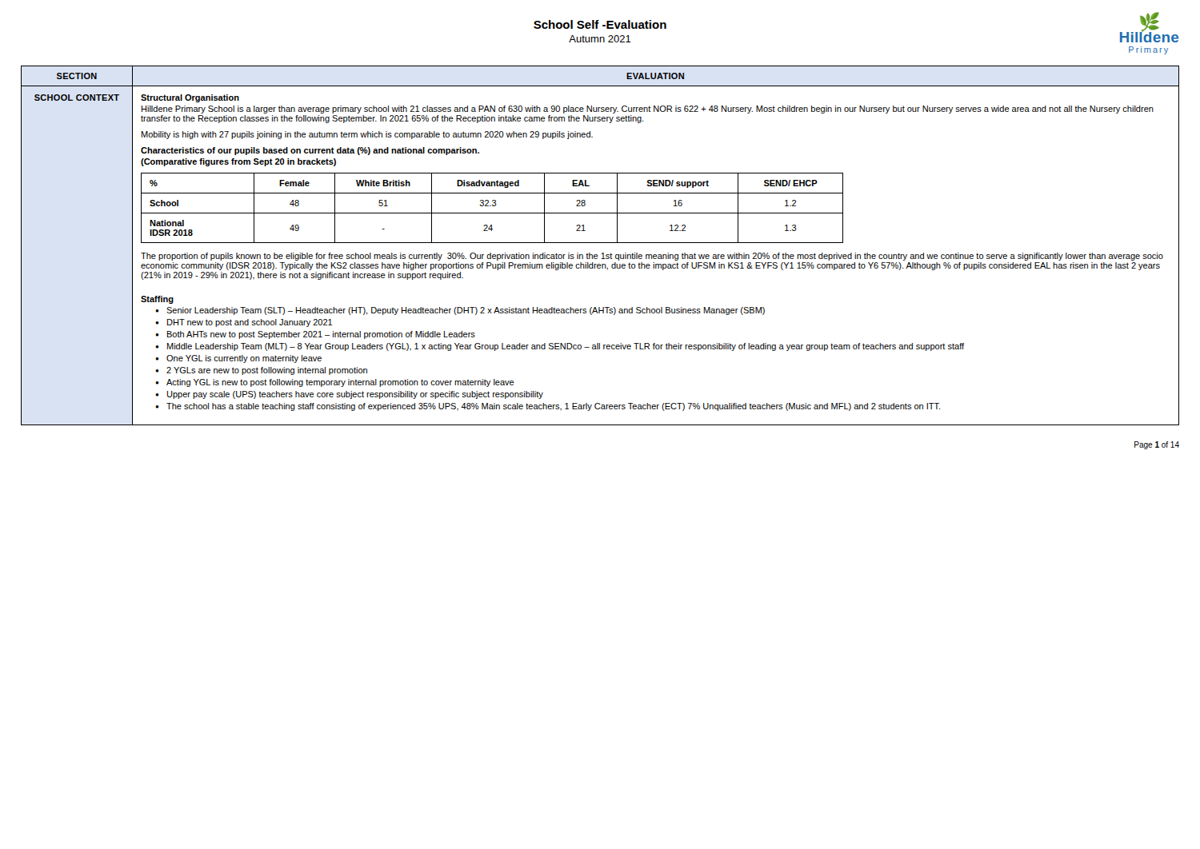🌿 Hilldene Primary
School Self -Evaluation
Autumn 2021
| SECTION | EVALUATION |
| --- | --- |
| SCHOOL CONTEXT | Structural Organisation Hilldene Primary School is a larger than average primary school with 21 classes and a PAN of 630 with a 90 place Nursery. Current NOR is 622 + 48 Nursery. Most children begin in our Nursery but our Nursery serves a wide area and not all the Nursery children transfer to the Reception classes in the following September. In 2021 65% of the Reception intake came from the Nursery setting. Mobility is high with 27 pupils joining in the autumn term which is comparable to autumn 2020 when 29 pupils joined. Characteristics of our pupils based on current data (%) and national comparison. (Comparative figures from Sept 20 in brackets) / % / Female / White B ritish / Disadvantaged / EAL / SEND/ support / SEND/ EHCP / / --- / --- / --- / --- / --- / --- / --- / / School / 48 / 51 / 32.3 / 28 / 16 / 1.2 / / National IDSR 2018 / 49 / - / 24 / 21 / 12.2 / 1.3 / The proportion of pupils known to be eligible for free school meals is currently 30%. Our deprivation indicator is in the 1st quintile meaning that we are within 20% of the most deprived in the country and we continue to serve a significantly lower than average socio economic community (IDSR 2018). Typically the KS2 classes have higher proportions of Pupil Premium eligible children, due to the impact of UFSM in KS1 & EYFS (Y1 15% compared to Y6 57%). Although % of pupils considered EAL has risen in the last 2 years (21% in 2019 - 29% in 2021), there is not a significant increase in support required. Staffing Senior Leadership Team (SLT) – Headteacher (HT), Deputy Headteacher (DHT) 2 x Assistant Headteachers (AHTs) and School Business Manager (SBM) DHT new to post and school January 2021 Both AHTs new to post September 2021 – internal promotion of Middle Leaders Middle Leadership Team (MLT) – 8 Year Group Leaders (YGL), 1 x acting Year Group Leader and SENDco – all receive TLR for their responsibility of leading a year group team of teachers and support staff One YGL is currently on maternity leave 2 YGLs are new to post following internal promotion Acting YGL is new to post following temporary internal promotion to cover maternity leave Upper pay scale (UPS) teachers have core subject responsibility or specific subject responsibility The school has a stable teaching staff consisting of experienced 35% UPS, 48% Main scale teachers, 1 Early Careers Teacher (ECT) 7% Unqualified teachers (Music and MFL) and 2 students on ITT. |
Page 1 of 14